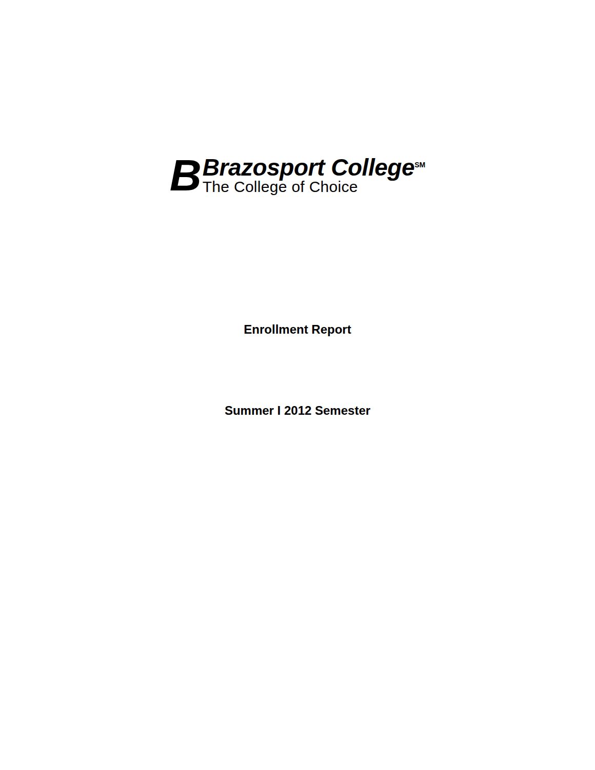B Brazosport CollegeSM
The College of Choice
Enrollment Report
Summer I 2012 Semester